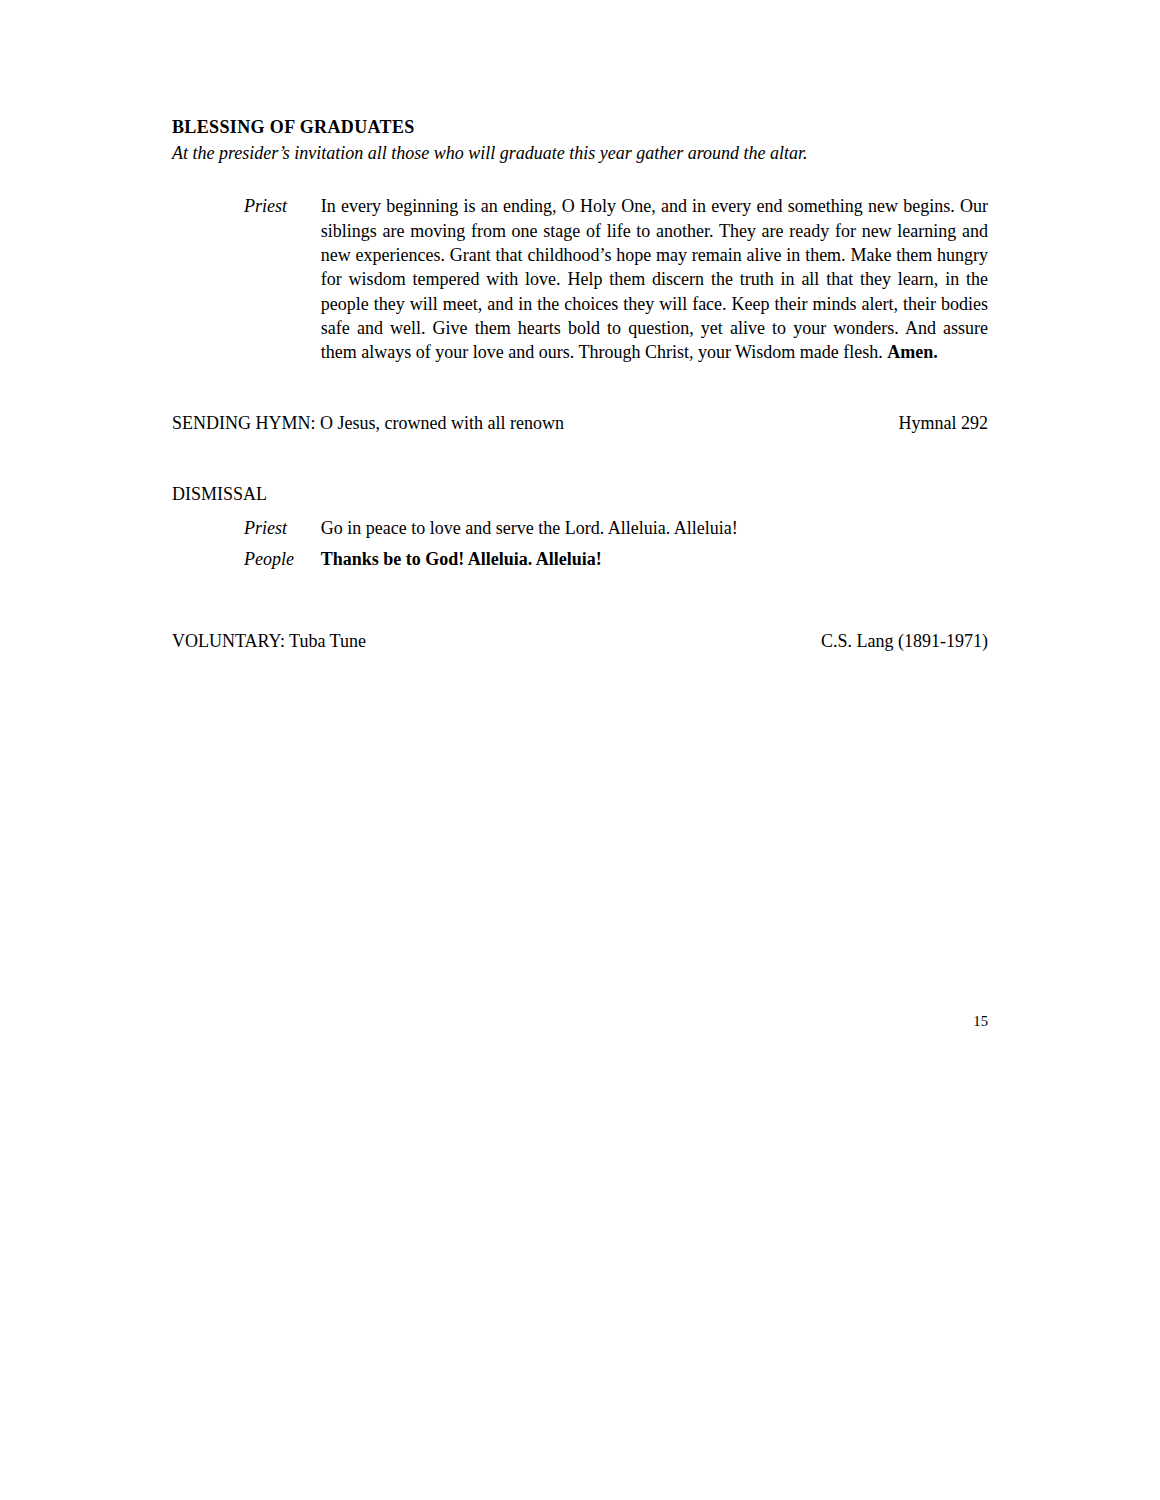BLESSING OF GRADUATES
At the presider’s invitation all those who will graduate this year gather around the altar.
Priest
In every beginning is an ending, O Holy One, and in every end something new begins. Our siblings are moving from one stage of life to another. They are ready for new learning and new experiences. Grant that childhood’s hope may remain alive in them. Make them hungry for wisdom tempered with love. Help them discern the truth in all that they learn, in the people they will meet, and in the choices they will face. Keep their minds alert, their bodies safe and well. Give them hearts bold to question, yet alive to your wonders. And assure them always of your love and ours. Through Christ, your Wisdom made flesh. Amen.
SENDING HYMN: O Jesus, crowned with all renown Hymnal 292
DISMISSAL
Priest
Go in peace to love and serve the Lord. Alleluia. Alleluia!
People
Thanks be to God! Alleluia. Alleluia!
VOLUNTARY: Tuba Tune C.S. Lang (1891-1971)
15